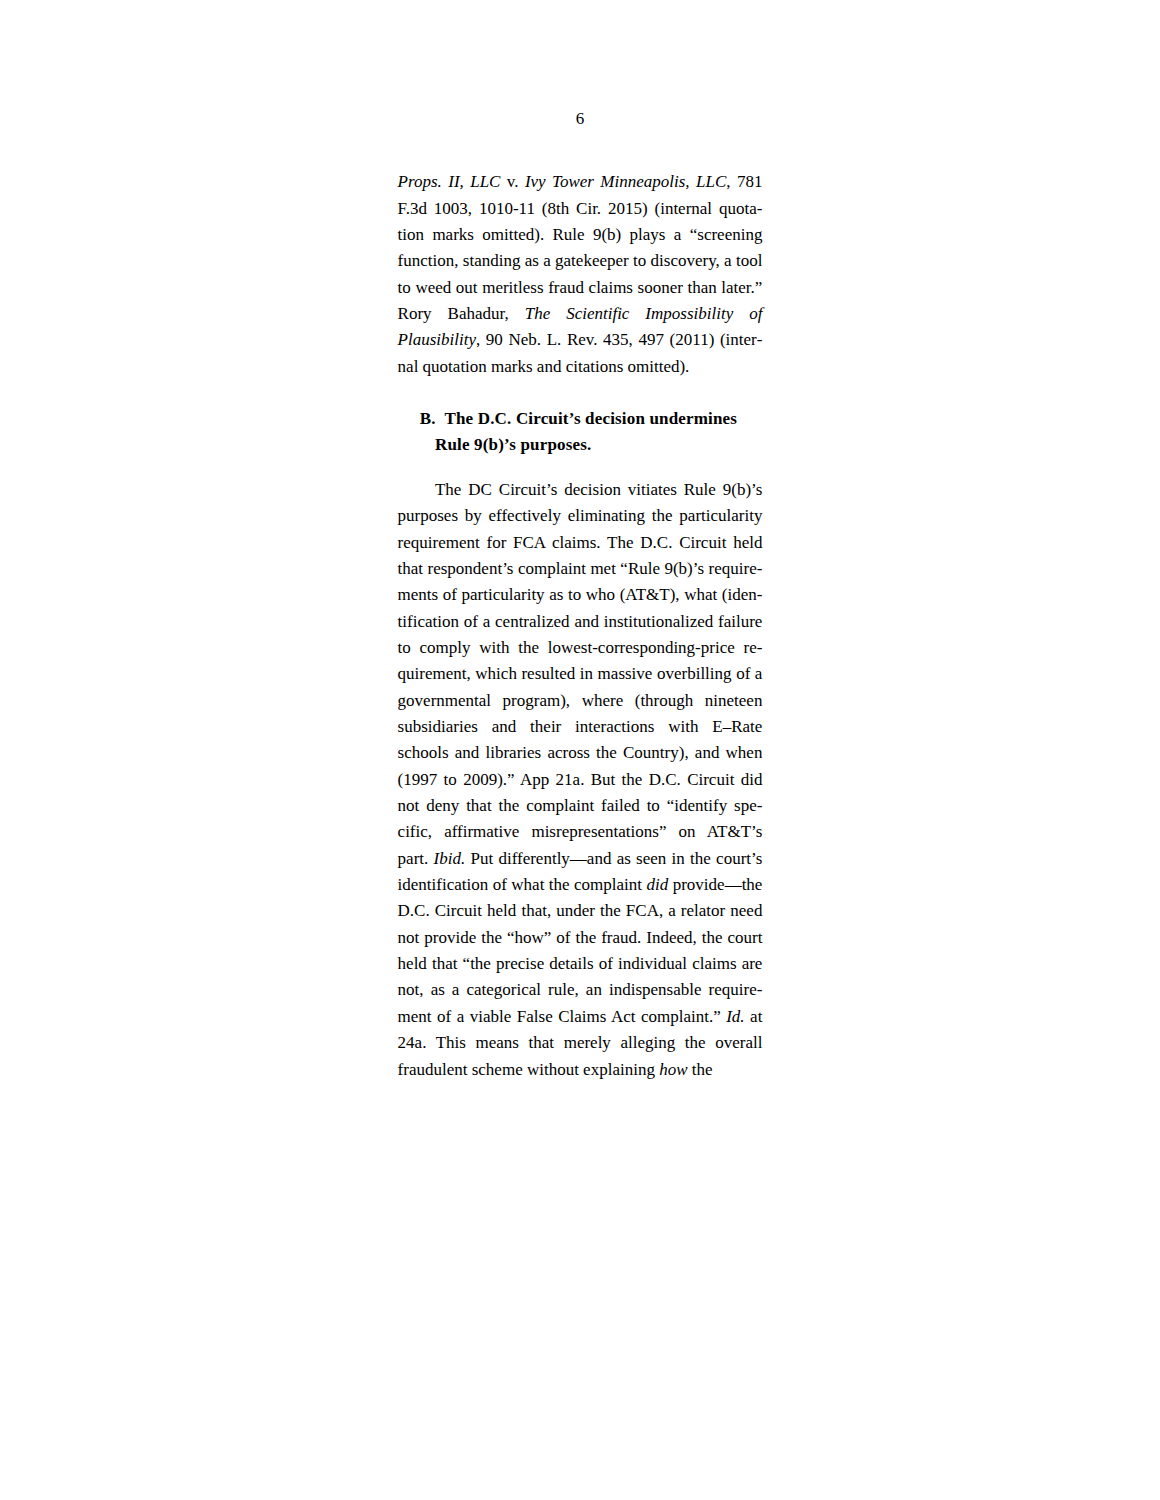6
Props. II, LLC v. Ivy Tower Minneapolis, LLC, 781 F.3d 1003, 1010-11 (8th Cir. 2015) (internal quotation marks omitted). Rule 9(b) plays a “screening function, standing as a gatekeeper to discovery, a tool to weed out meritless fraud claims sooner than later.” Rory Bahadur, The Scientific Impossibility of Plausibility, 90 Neb. L. Rev. 435, 497 (2011) (internal quotation marks and citations omitted).
B. The D.C. Circuit’s decision undermines Rule 9(b)’s purposes.
The DC Circuit’s decision vitiates Rule 9(b)’s purposes by effectively eliminating the particularity requirement for FCA claims. The D.C. Circuit held that respondent’s complaint met “Rule 9(b)’s requirements of particularity as to who (AT&T), what (identification of a centralized and institutionalized failure to comply with the lowest-corresponding-price requirement, which resulted in massive overbilling of a governmental program), where (through nineteen subsidiaries and their interactions with E–Rate schools and libraries across the Country), and when (1997 to 2009).” App 21a. But the D.C. Circuit did not deny that the complaint failed to “identify specific, affirmative misrepresentations” on AT&T’s part. Ibid. Put differently—and as seen in the court’s identification of what the complaint did provide—the D.C. Circuit held that, under the FCA, a relator need not provide the “how” of the fraud. Indeed, the court held that “the precise details of individual claims are not, as a categorical rule, an indispensable requirement of a viable False Claims Act complaint.” Id. at 24a. This means that merely alleging the overall fraudulent scheme without explaining how the